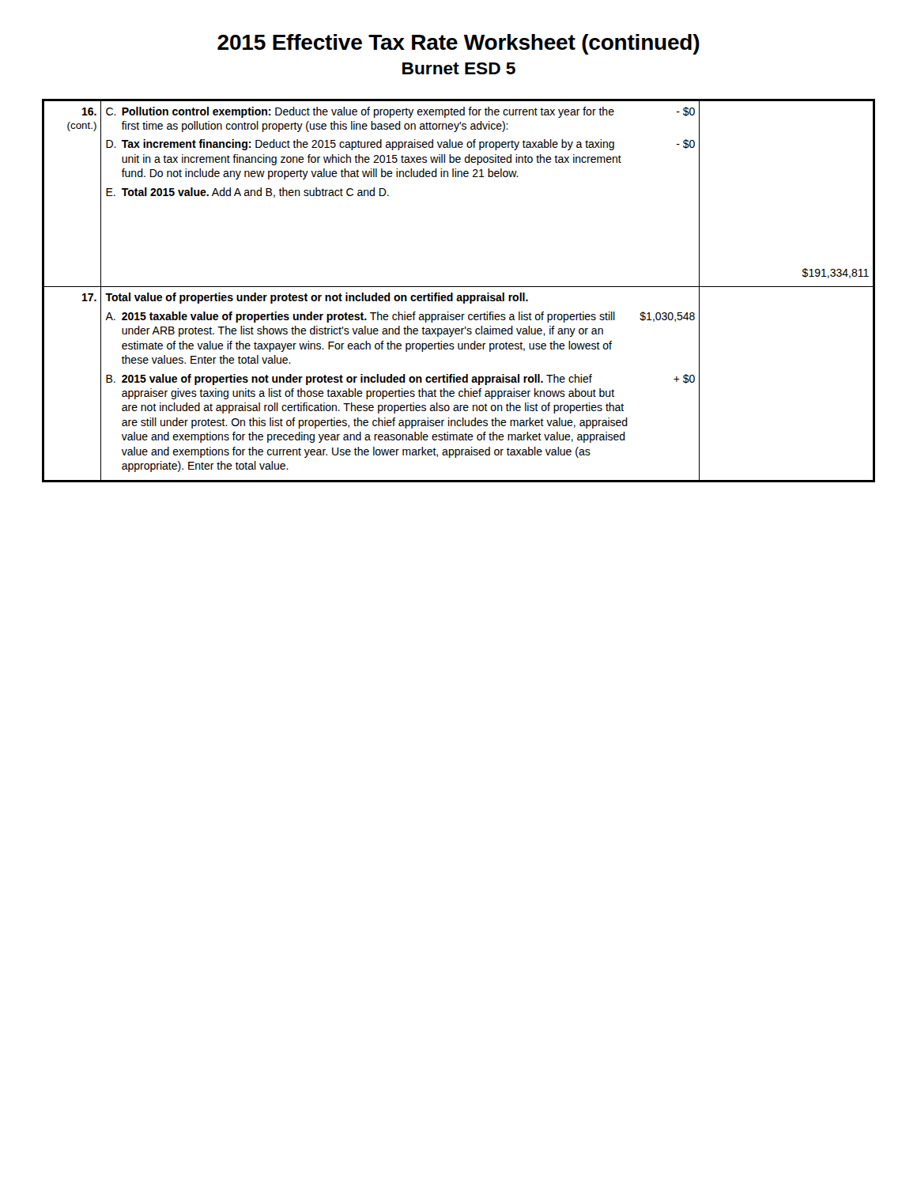2015 Effective Tax Rate Worksheet (continued)
Burnet ESD 5
| 16. (cont.) | / C. / Pollution control exemption: Deduct the value of property exempted for the current tax year for the first time as pollution control property (use this line based on attorney's advice): / - $0 / / D. / Tax increment financing: Deduct the 2015 captured appraised value of property taxable by a taxing unit in a tax increment financing zone for which the 2015 taxes will be deposited into the tax increment fund. Do not include any new property value that will be included in line 21 below. / - $0 / / E. / Total 2015 value. Add A and B, then subtract C and D. / | $191,334,811 |
| 17. | Total value of properties under protest or not included on certified appraisal roll. / A. / 2015 taxable value of properties under protest. The chief appraiser certifies a list of properties still under ARB protest. The list shows the district's value and the taxpayer's claimed value, if any or an estimate of the value if the taxpayer wins. For each of the properties under protest, use the lowest of these values. Enter the total value. / $1,030,548 / / B. / 2015 value of properties not under protest or included on certified appraisal roll. The chief appraiser gives taxing units a list of those taxable properties that the chief appraiser knows about but are not included at appraisal roll certification. These properties also are not on the list of properties that are still under protest. On this list of properties, the chief appraiser includes the market value, appraised value and exemptions for the preceding year and a reasonable estimate of the market value, appraised value and exemptions for the current year. Use the lower market, appraised or taxable value (as appropriate). Enter the total value. / + $0 / | |